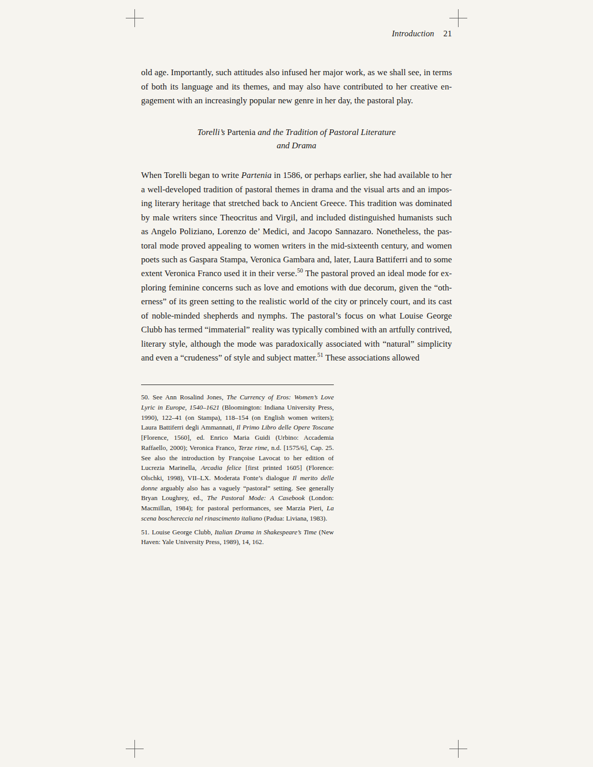Introduction 21
old age. Importantly, such attitudes also infused her major work, as we shall see, in terms of both its language and its themes, and may also have contributed to her creative engagement with an increasingly popular new genre in her day, the pastoral play.
Torelli’s Partenia and the Tradition of Pastoral Literature
and Drama
When Torelli began to write Partenia in 1586, or perhaps earlier, she had available to her a well-developed tradition of pastoral themes in drama and the visual arts and an imposing literary heritage that stretched back to Ancient Greece. This tradition was dominated by male writers since Theocritus and Virgil, and included distinguished humanists such as Angelo Poliziano, Lorenzo de’ Medici, and Jacopo Sannazaro. Nonetheless, the pastoral mode proved appealing to women writers in the mid-sixteenth century, and women poets such as Gaspara Stampa, Veronica Gambara and, later, Laura Battiferri and to some extent Veronica Franco used it in their verse.50 The pastoral proved an ideal mode for exploring feminine concerns such as love and emotions with due decorum, given the “otherness” of its green setting to the realistic world of the city or princely court, and its cast of noble-minded shepherds and nymphs. The pastoral’s focus on what Louise George Clubb has termed “immaterial” reality was typically combined with an artfully contrived, literary style, although the mode was paradoxically associated with “natural” simplicity and even a “crudeness” of style and subject matter.51 These associations allowed
50. See Ann Rosalind Jones, The Currency of Eros: Women’s Love Lyric in Europe, 1540–1621 (Bloomington: Indiana University Press, 1990), 122–41 (on Stampa), 118–154 (on English women writers); Laura Battiferri degli Ammannati, Il Primo Libro delle Opere Toscane [Florence, 1560], ed. Enrico Maria Guidi (Urbino: Accademia Raffaello, 2000); Veronica Franco, Terze rime, n.d. [1575/6], Cap. 25. See also the introduction by Françoise Lavocat to her edition of Lucrezia Marinella, Arcadia felice [first printed 1605] (Florence: Olschki, 1998), VII–LX. Moderata Fonte’s dialogue Il merito delle donne arguably also has a vaguely “pastoral” setting. See generally Bryan Loughrey, ed., The Pastoral Mode: A Casebook (London: Macmillan, 1984); for pastoral performances, see Marzia Pieri, La scena boschereccia nel rinascimento italiano (Padua: Liviana, 1983).
51. Louise George Clubb, Italian Drama in Shakespeare’s Time (New Haven: Yale University Press, 1989), 14, 162.